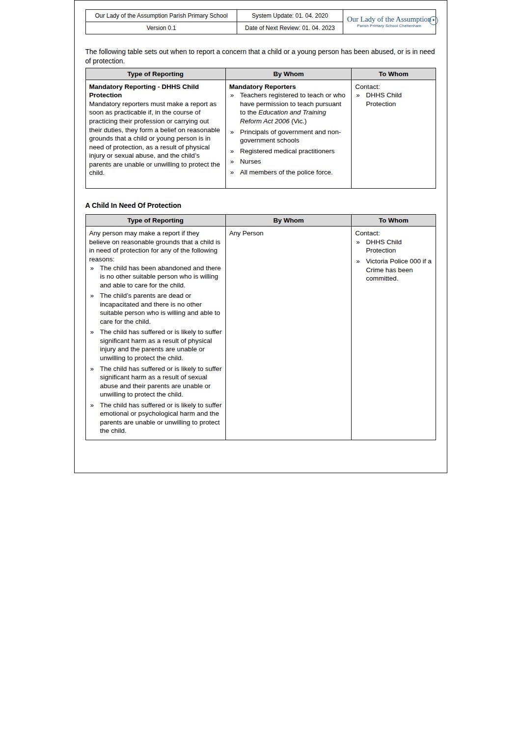| Our Lady of the Assumption Parish Primary School | System Update: 01. 04. 2020 | Our Lady of the Assumption Parish Primary School Cheltenham ✦ |
| Version 0.1 | Date of Next Review: 01. 04. 2023 |
The following table sets out when to report a concern that a child or a young person has been abused, or is in need of protection.
| Type of Reporting | By Whom | To Whom |
| --- | --- | --- |
| Mandatory Reporting - DHHS Child Protection Mandatory reporters must make a report as soon as practicable if, in the course of practicing their profession or carrying out their duties, they form a belief on reasonable grounds that a child or young person is in need of protection, as a result of physical injury or sexual abuse, and the child’s parents are unable or unwilling to protect the child. | Mandatory Reporters Teachers registered to teach or who have permission to teach pursuant to the Education and Training Reform Act 2006 (Vic.) Principals of government and non-government schools Registered medical practitioners Nurses All members of the police force. | Contact: DHHS Child Protection |
A Child In Need Of Protection
| Type of Reporting | By Whom | To Whom |
| --- | --- | --- |
| Any person may make a report if they believe on reasonable grounds that a child is in need of protection for any of the following reasons: The child has been abandoned and there is no other suitable person who is willing and able to care for the child. The child’s parents are dead or incapacitated and there is no other suitable person who is willing and able to care for the child. The child has suffered or is likely to suffer significant harm as a result of physical injury and the parents are unable or unwilling to protect the child. The child has suffered or is likely to suffer significant harm as a result of sexual abuse and their parents are unable or unwilling to protect the child. The child has suffered or is likely to suffer emotional or psychological harm and the parents are unable or unwilling to protect the child. | Any Person | Contact: DHHS Child Protection Victoria Police 000 if a Crime has been committed. |